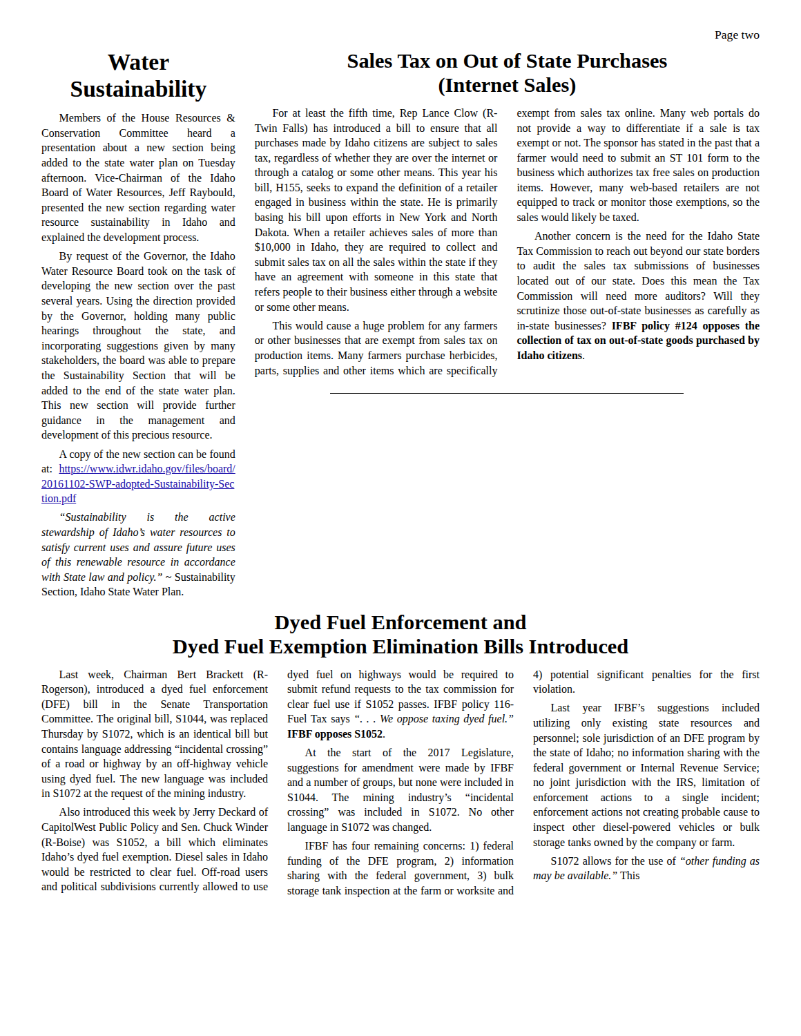Page two
Water Sustainability
Members of the House Resources & Conservation Committee heard a presentation about a new section being added to the state water plan on Tuesday afternoon. Vice-Chairman of the Idaho Board of Water Resources, Jeff Raybould, presented the new section regarding water resource sustainability in Idaho and explained the development process.
By request of the Governor, the Idaho Water Resource Board took on the task of developing the new section over the past several years. Using the direction provided by the Governor, holding many public hearings throughout the state, and incorporating suggestions given by many stakeholders, the board was able to prepare the Sustainability Section that will be added to the end of the state water plan. This new section will provide further guidance in the management and development of this precious resource.
A copy of the new section can be found at: https://www.idwr.idaho.gov/files/board/20161102-SWP-adopted-Sustainability-Section.pdf
“Sustainability is the active stewardship of Idaho’s water resources to satisfy current uses and assure future uses of this renewable resource in accordance with State law and policy.” ~ Sustainability Section, Idaho State Water Plan.
Sales Tax on Out of State Purchases
(Internet Sales)
For at least the fifth time, Rep Lance Clow (R-Twin Falls) has introduced a bill to ensure that all purchases made by Idaho citizens are subject to sales tax, regardless of whether they are over the internet or through a catalog or some other means. This year his bill, H155, seeks to expand the definition of a retailer engaged in business within the state. He is primarily basing his bill upon efforts in New York and North Dakota. When a retailer achieves sales of more than $10,000 in Idaho, they are required to collect and submit sales tax on all the sales within the state if they have an agreement with someone in this state that refers people to their business either through a website or some other means.
This would cause a huge problem for any farmers or other businesses that are exempt from sales tax on production items. Many farmers purchase herbicides, parts, supplies and other items which are specifically exempt from sales tax online. Many web portals do not provide a way to differentiate if a sale is tax exempt or not. The sponsor has stated in the past that a farmer would need to submit an ST 101 form to the business which authorizes tax free sales on production items. However, many web-based retailers are not equipped to track or monitor those exemptions, so the sales would likely be taxed.
Another concern is the need for the Idaho State Tax Commission to reach out beyond our state borders to audit the sales tax submissions of businesses located out of our state. Does this mean the Tax Commission will need more auditors? Will they scrutinize those out-of-state businesses as carefully as in-state businesses? IFBF policy #124 opposes the collection of tax on out-of-state goods purchased by Idaho citizens.
Dyed Fuel Enforcement and
Dyed Fuel Exemption Elimination Bills Introduced
Last week, Chairman Bert Brackett (R-Rogerson), introduced a dyed fuel enforcement (DFE) bill in the Senate Transportation Committee. The original bill, S1044, was replaced Thursday by S1072, which is an identical bill but contains language addressing “incidental crossing” of a road or highway by an off-highway vehicle using dyed fuel. The new language was included in S1072 at the request of the mining industry.
Also introduced this week by Jerry Deckard of CapitolWest Public Policy and Sen. Chuck Winder (R-Boise) was S1052, a bill which eliminates Idaho’s dyed fuel exemption. Diesel sales in Idaho would be restricted to clear fuel. Off-road users and political subdivisions currently allowed to use dyed fuel on highways would be required to submit refund requests to the tax commission for clear fuel use if S1052 passes. IFBF policy 116- Fuel Tax says “. . . We oppose taxing dyed fuel.” IFBF opposes S1052.
At the start of the 2017 Legislature, suggestions for amendment were made by IFBF and a number of groups, but none were included in S1044. The mining industry’s “incidental crossing” was included in S1072. No other language in S1072 was changed.
IFBF has four remaining concerns: 1) federal funding of the DFE program, 2) information sharing with the federal government, 3) bulk storage tank inspection at the farm or worksite and 4) potential significant penalties for the first violation.
Last year IFBF’s suggestions included utilizing only existing state resources and personnel; sole jurisdiction of an DFE program by the state of Idaho; no information sharing with the federal government or Internal Revenue Service; no joint jurisdiction with the IRS, limitation of enforcement actions to a single incident; enforcement actions not creating probable cause to inspect other diesel-powered vehicles or bulk storage tanks owned by the company or farm.
S1072 allows for the use of “other funding as may be available.” This